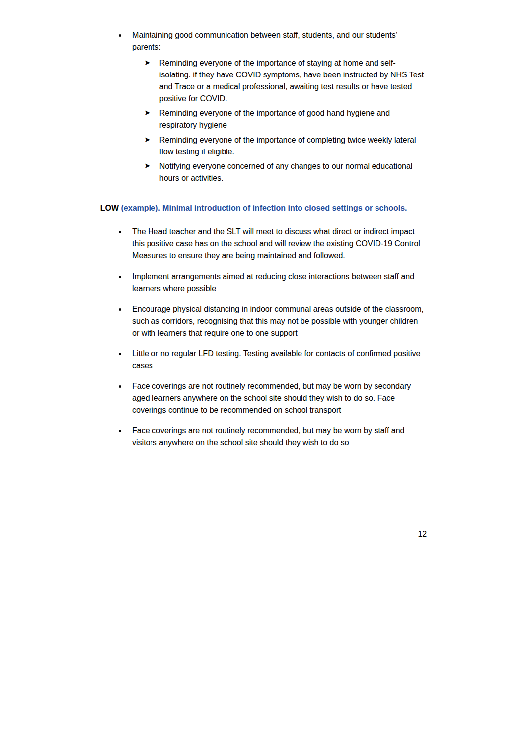Maintaining good communication between staff, students, and our students’ parents:
Reminding everyone of the importance of staying at home and self-isolating. if they have COVID symptoms, have been instructed by NHS Test and Trace or a medical professional, awaiting test results or have tested positive for COVID.
Reminding everyone of the importance of good hand hygiene and respiratory hygiene
Reminding everyone of the importance of completing twice weekly lateral flow testing if eligible.
Notifying everyone concerned of any changes to our normal educational hours or activities.
LOW (example). Minimal introduction of infection into closed settings or schools.
The Head teacher and the SLT will meet to discuss what direct or indirect impact this positive case has on the school and will review the existing COVID-19 Control Measures to ensure they are being maintained and followed.
Implement arrangements aimed at reducing close interactions between staff and learners where possible
Encourage physical distancing in indoor communal areas outside of the classroom, such as corridors, recognising that this may not be possible with younger children or with learners that require one to one support
Little or no regular LFD testing. Testing available for contacts of confirmed positive cases
Face coverings are not routinely recommended, but may be worn by secondary aged learners anywhere on the school site should they wish to do so. Face coverings continue to be recommended on school transport
Face coverings are not routinely recommended, but may be worn by staff and visitors anywhere on the school site should they wish to do so
12